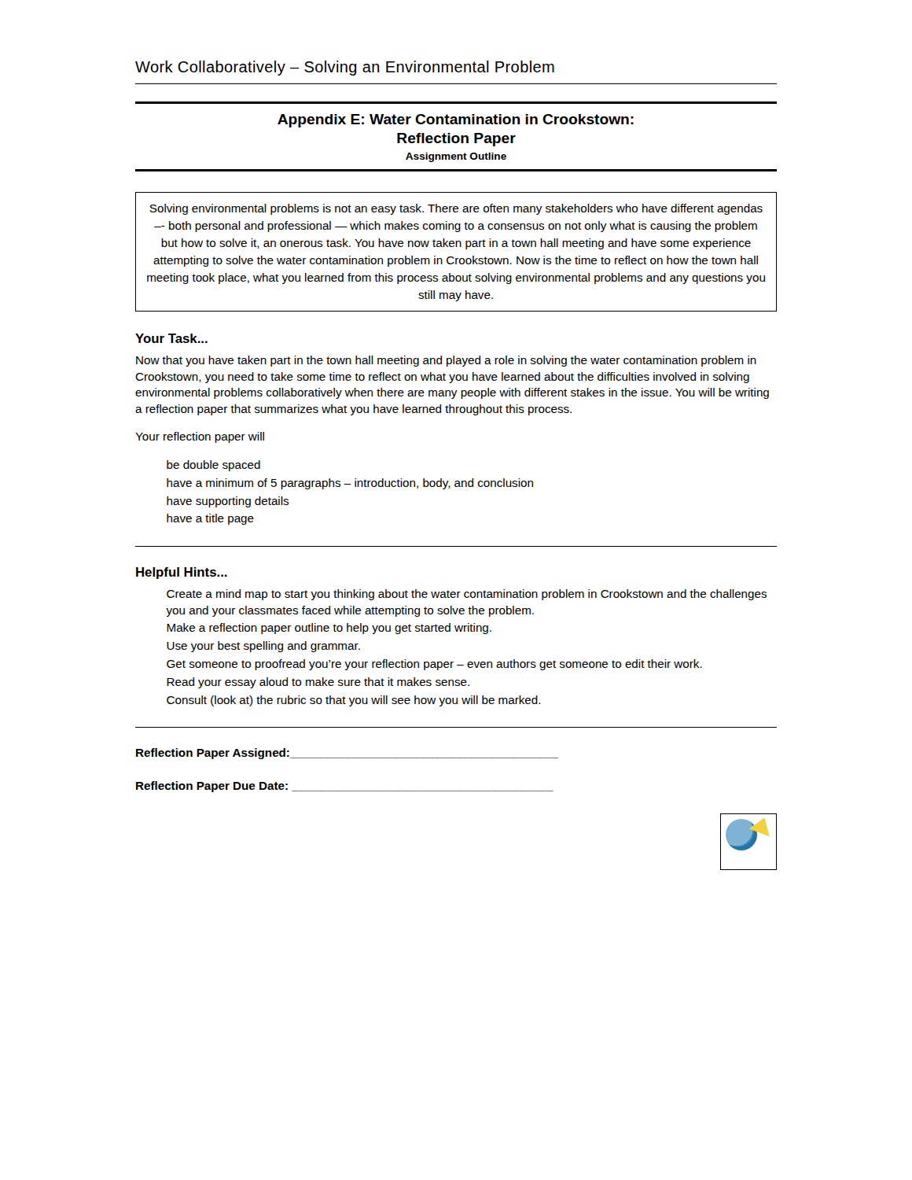Work Collaboratively – Solving an Environmental Problem
Appendix E: Water Contamination in Crookstown:
Reflection Paper
Assignment Outline
Solving environmental problems is not an easy task. There are often many stakeholders who have different agendas –- both personal and professional — which makes coming to a consensus on not only what is causing the problem but how to solve it, an onerous task. You have now taken part in a town hall meeting and have some experience attempting to solve the water contamination problem in Crookstown. Now is the time to reflect on how the town hall meeting took place, what you learned from this process about solving environmental problems and any questions you still may have.
Your Task...
Now that you have taken part in the town hall meeting and played a role in solving the water contamination problem in Crookstown, you need to take some time to reflect on what you have learned about the difficulties involved in solving environmental problems collaboratively when there are many people with different stakes in the issue. You will be writing a reflection paper that summarizes what you have learned throughout this process.
Your reflection paper will
be double spaced
have a minimum of 5 paragraphs – introduction, body, and conclusion
have supporting details
have a title page
Helpful Hints...
Create a mind map to start you thinking about the water contamination problem in Crookstown and the challenges you and your classmates faced while attempting to solve the problem.
Make a reflection paper outline to help you get started writing.
Use your best spelling and grammar.
Get someone to proofread you’re your reflection paper – even authors get someone to edit their work.
Read your essay aloud to make sure that it makes sense.
Consult (look at) the rubric so that you will see how you will be marked.
Reflection Paper Assigned:_______________________________________
Reflection Paper Due Date: ______________________________________